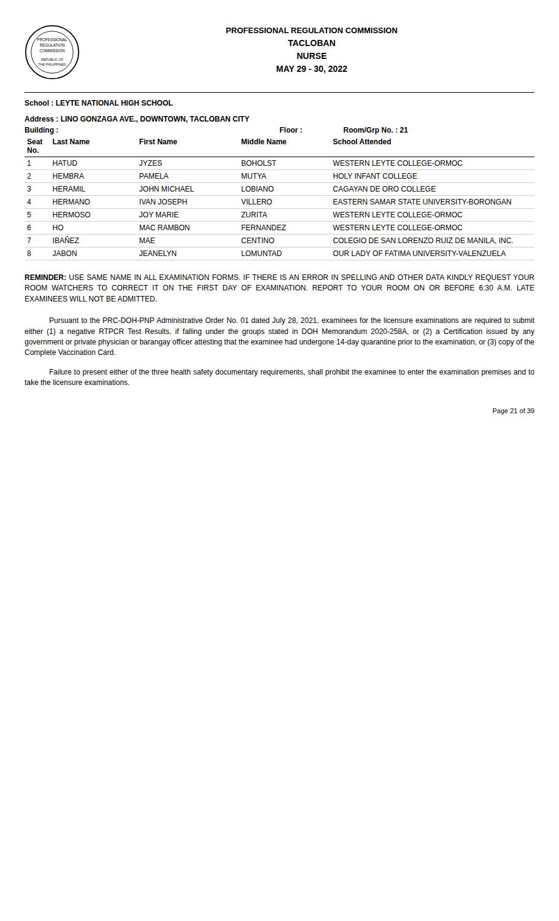PROFESSIONAL REGULATION COMMISSION
TACLOBAN
NURSE
MAY 29 - 30, 2022
School : LEYTE NATIONAL HIGH SCHOOL
Address : LINO GONZAGA AVE., DOWNTOWN, TACLOBAN CITY
| Building : | Floor : Room/Grp No. : 21 |
| Seat No. | Last Name | First Name | Middle Name | School Attended |
| --- | --- | --- | --- | --- |
| 1 | HATUD | JYZES | BOHOLST | WESTERN LEYTE COLLEGE-ORMOC |
| 2 | HEMBRA | PAMELA | MUTYA | HOLY INFANT COLLEGE |
| 3 | HERAMIL | JOHN MICHAEL | LOBIANO | CAGAYAN DE ORO COLLEGE |
| 4 | HERMANO | IVAN JOSEPH | VILLERO | EASTERN SAMAR STATE UNIVERSITY-BORONGAN |
| 5 | HERMOSO | JOY MARIE | ZURITA | WESTERN LEYTE COLLEGE-ORMOC |
| 6 | HO | MAC RAMBON | FERNANDEZ | WESTERN LEYTE COLLEGE-ORMOC |
| 7 | IBAÑEZ | MAE | CENTINO | COLEGIO DE SAN LORENZO RUIZ DE MANILA, INC. |
| 8 | JABON | JEANELYN | LOMUNTAD | OUR LADY OF FATIMA UNIVERSITY-VALENZUELA |
REMINDER: USE SAME NAME IN ALL EXAMINATION FORMS. IF THERE IS AN ERROR IN SPELLING AND OTHER DATA KINDLY REQUEST YOUR ROOM WATCHERS TO CORRECT IT ON THE FIRST DAY OF EXAMINATION. REPORT TO YOUR ROOM ON OR BEFORE 6:30 A.M. LATE EXAMINEES WILL NOT BE ADMITTED.
Pursuant to the PRC-DOH-PNP Administrative Order No. 01 dated July 28, 2021, examinees for the licensure examinations are required to submit either (1) a negative RTPCR Test Results, if falling under the groups stated in DOH Memorandum 2020-258A, or (2) a Certification issued by any government or private physician or barangay officer attesting that the examinee had undergone 14-day quarantine prior to the examination, or (3) copy of the Complete Vaccination Card.
Failure to present either of the three health safety documentary requirements, shall prohibit the examinee to enter the examination premises and to take the licensure examinations.
Page 21 of 39